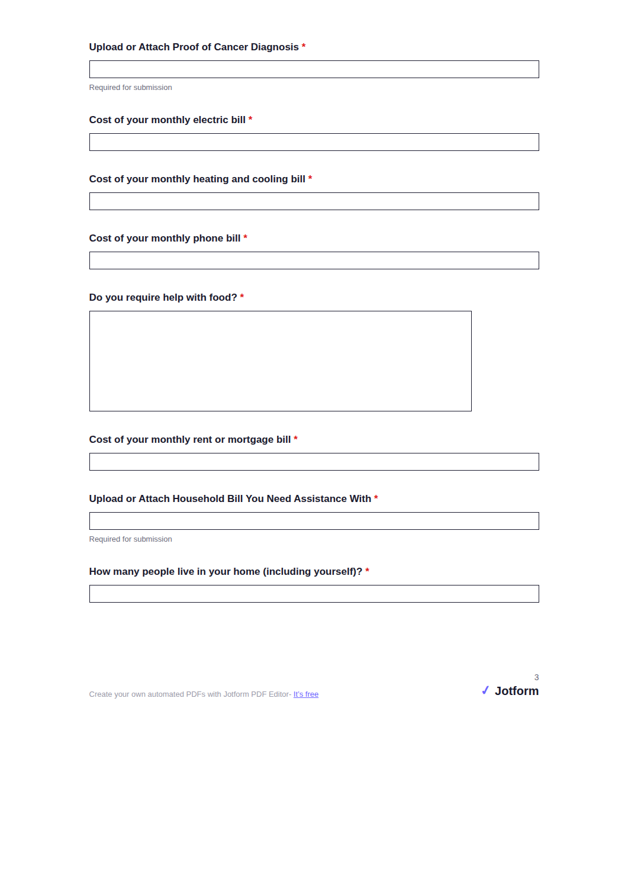Upload or Attach Proof of Cancer Diagnosis *
Required for submission
Cost of your monthly electric bill *
Cost of your monthly heating and cooling bill *
Cost of your monthly phone bill *
Do you require help with food? *
Cost of your monthly rent or mortgage bill *
Upload or Attach Household Bill You Need Assistance With *
Required for submission
How many people live in your home (including yourself)? *
3
Create your own automated PDFs with Jotform PDF Editor- It’s free
✓ Jotform